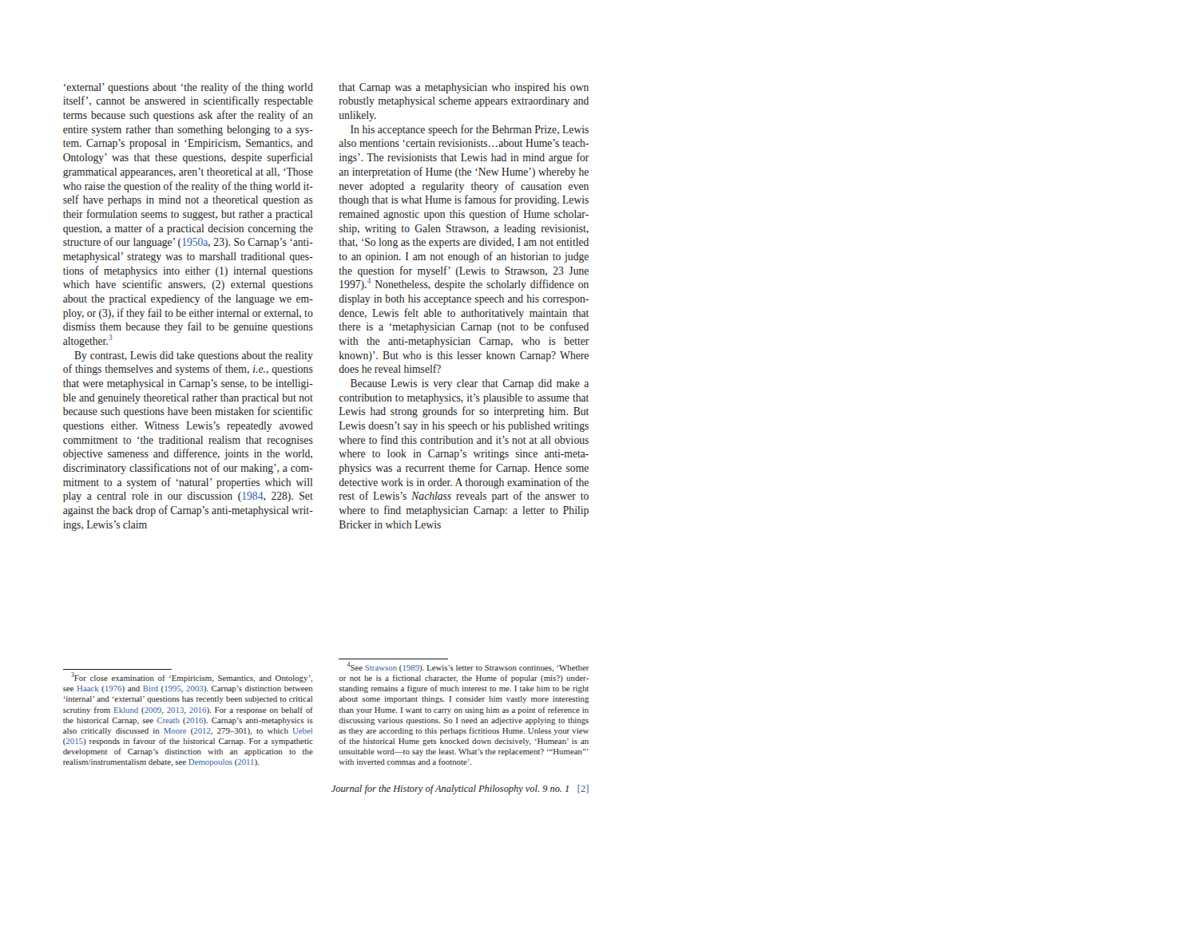‘external’ questions about ‘the reality of the thing world itself’, cannot be answered in scientifically respectable terms because such questions ask after the reality of an entire system rather than something belonging to a system. Carnap’s proposal in ‘Empiricism, Semantics, and Ontology’ was that these questions, despite superficial grammatical appearances, aren’t theoretical at all, ‘Those who raise the question of the reality of the thing world itself have perhaps in mind not a theoretical question as their formulation seems to suggest, but rather a practical question, a matter of a practical decision concerning the structure of our language’ (1950a, 23). So Carnap’s ‘anti-metaphysical’ strategy was to marshall traditional questions of metaphysics into either (1) internal questions which have scientific answers, (2) external questions about the practical expediency of the language we employ, or (3), if they fail to be either internal or external, to dismiss them because they fail to be genuine questions altogether.3
By contrast, Lewis did take questions about the reality of things themselves and systems of them, i.e., questions that were metaphysical in Carnap’s sense, to be intelligible and genuinely theoretical rather than practical but not because such questions have been mistaken for scientific questions either. Witness Lewis’s repeatedly avowed commitment to ‘the traditional realism that recognises objective sameness and difference, joints in the world, discriminatory classifications not of our making’, a commitment to a system of ‘natural’ properties which will play a central role in our discussion (1984, 228). Set against the back drop of Carnap’s anti-metaphysical writings, Lewis’s claim
3For close examination of ‘Empiricism, Semantics, and Ontology’, see Haack (1976) and Bird (1995, 2003). Carnap’s distinction between ‘internal’ and ‘external’ questions has recently been subjected to critical scrutiny from Eklund (2009, 2013, 2016). For a response on behalf of the historical Carnap, see Creath (2016). Carnap’s anti-metaphysics is also critically discussed in Moore (2012, 279–301), to which Uebel (2015) responds in favour of the historical Carnap. For a sympathetic development of Carnap’s distinction with an application to the realism/instrumentalism debate, see Demopoulos (2011).
that Carnap was a metaphysician who inspired his own robustly metaphysical scheme appears extraordinary and unlikely.
In his acceptance speech for the Behrman Prize, Lewis also mentions ‘certain revisionists…about Hume’s teachings’. The revisionists that Lewis had in mind argue for an interpretation of Hume (the ‘New Hume’) whereby he never adopted a regularity theory of causation even though that is what Hume is famous for providing. Lewis remained agnostic upon this question of Hume scholarship, writing to Galen Strawson, a leading revisionist, that, ‘So long as the experts are divided, I am not entitled to an opinion. I am not enough of an historian to judge the question for myself’ (Lewis to Strawson, 23 June 1997).4 Nonetheless, despite the scholarly diffidence on display in both his acceptance speech and his correspondence, Lewis felt able to authoritatively maintain that there is a ‘metaphysician Carnap (not to be confused with the anti-metaphysician Carnap, who is better known)’. But who is this lesser known Carnap? Where does he reveal himself?
Because Lewis is very clear that Carnap did make a contribution to metaphysics, it’s plausible to assume that Lewis had strong grounds for so interpreting him. But Lewis doesn’t say in his speech or his published writings where to find this contribution and it’s not at all obvious where to look in Carnap’s writings since anti-metaphysics was a recurrent theme for Carnap. Hence some detective work is in order. A thorough examination of the rest of Lewis’s Nachlass reveals part of the answer to where to find metaphysician Carnap: a letter to Philip Bricker in which Lewis
4See Strawson (1989). Lewis’s letter to Strawson continues, ‘Whether or not he is a fictional character, the Hume of popular (mis?) understanding remains a figure of much interest to me. I take him to be right about some important things. I consider him vastly more interesting than your Hume. I want to carry on using him as a point of reference in discussing various questions. So I need an adjective applying to things as they are according to this perhaps fictitious Hume. Unless your view of the historical Hume gets knocked down decisively, ‘Humean’ is an unsuitable word—to say the least. What’s the replacement? ‘“Humean”’ with inverted commas and a footnote’.
Journal for the History of Analytical Philosophy vol. 9 no. 1[2]